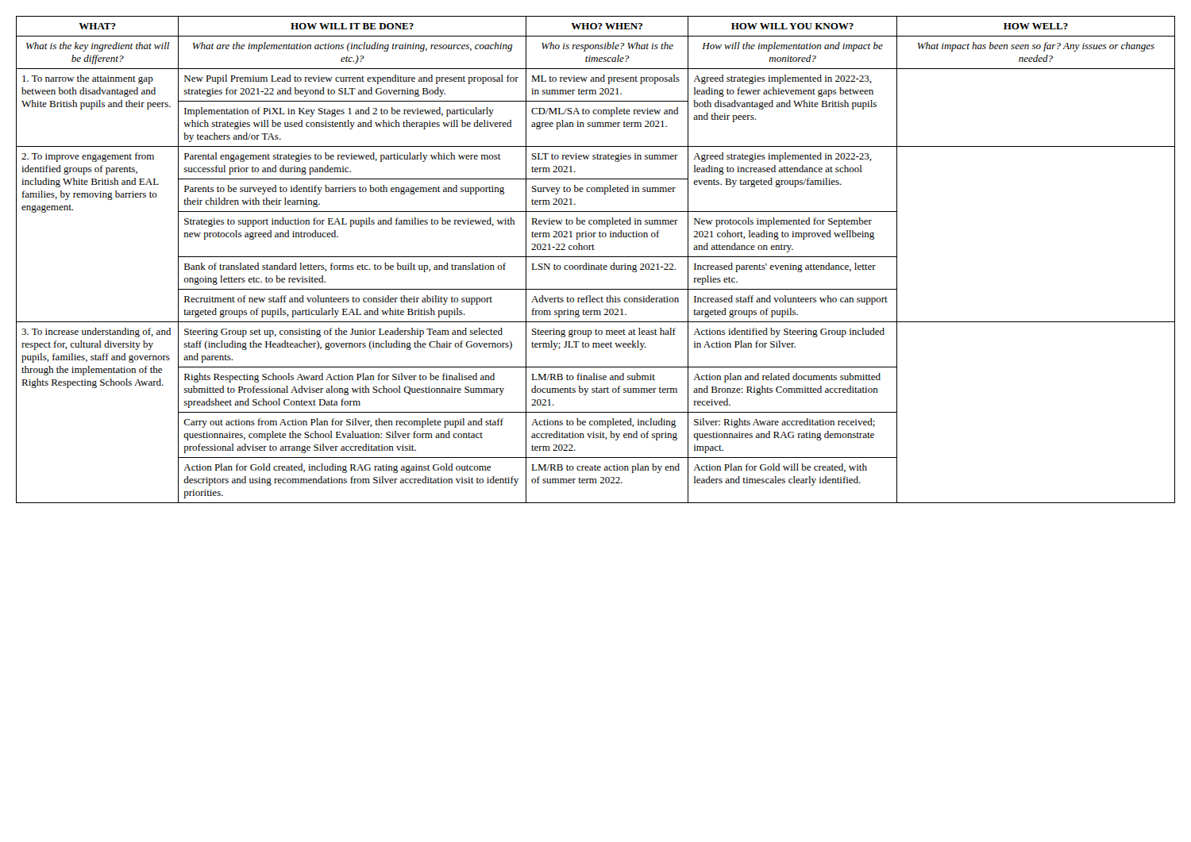| WHAT? | HOW WILL IT BE DONE? | WHO? WHEN? | HOW WILL YOU KNOW? | HOW WELL? |
| --- | --- | --- | --- | --- |
| What is the key ingredient that will be different? | What are the implementation actions (including training, resources, coaching etc.)? | Who is responsible? What is the timescale? | How will the implementation and impact be monitored? | What impact has been seen so far? Any issues or changes needed? |
| 1. To narrow the attainment gap between both disadvantaged and White British pupils and their peers. | New Pupil Premium Lead to review current expenditure and present proposal for strategies for 2021-22 and beyond to SLT and Governing Body. | ML to review and present proposals in summer term 2021. | Agreed strategies implemented in 2022-23, leading to fewer achievement gaps between both disadvantaged and White British pupils and their peers. | |
| Implementation of PiXL in Key Stages 1 and 2 to be reviewed, particularly which strategies will be used consistently and which therapies will be delivered by teachers and/or TAs. | CD/ML/SA to complete review and agree plan in summer term 2021. |
| 2. To improve engagement from identified groups of parents, including White British and EAL families, by removing barriers to engagement. | Parental engagement strategies to be reviewed, particularly which were most successful prior to and during pandemic. | SLT to review strategies in summer term 2021. | Agreed strategies implemented in 2022-23, leading to increased attendance at school events. By targeted groups/families. | |
| Parents to be surveyed to identify barriers to both engagement and supporting their children with their learning. | Survey to be completed in summer term 2021. |
| Strategies to support induction for EAL pupils and families to be reviewed, with new protocols agreed and introduced. | Review to be completed in summer term 2021 prior to induction of 2021-22 cohort | New protocols implemented for September 2021 cohort, leading to improved wellbeing and attendance on entry. |
| Bank of translated standard letters, forms etc. to be built up, and translation of ongoing letters etc. to be revisited. | LSN to coordinate during 2021-22. | Increased parents' evening attendance, letter replies etc. |
| Recruitment of new staff and volunteers to consider their ability to support targeted groups of pupils, particularly EAL and white British pupils. | Adverts to reflect this consideration from spring term 2021. | Increased staff and volunteers who can support targeted groups of pupils. |
| 3. To increase understanding of, and respect for, cultural diversity by pupils, families, staff and governors through the implementation of the Rights Respecting Schools Award. | Steering Group set up, consisting of the Junior Leadership Team and selected staff (including the Headteacher), governors (including the Chair of Governors) and parents. | Steering group to meet at least half termly; JLT to meet weekly. | Actions identified by Steering Group included in Action Plan for Silver. | |
| Rights Respecting Schools Award Action Plan for Silver to be finalised and submitted to Professional Adviser along with School Questionnaire Summary spreadsheet and School Context Data form | LM/RB to finalise and submit documents by start of summer term 2021. | Action plan and related documents submitted and Bronze: Rights Committed accreditation received. |
| Carry out actions from Action Plan for Silver, then recomplete pupil and staff questionnaires, complete the School Evaluation: Silver form and contact professional adviser to arrange Silver accreditation visit. | Actions to be completed, including accreditation visit, by end of spring term 2022. | Silver: Rights Aware accreditation received; questionnaires and RAG rating demonstrate impact. |
| Action Plan for Gold created, including RAG rating against Gold outcome descriptors and using recommendations from Silver accreditation visit to identify priorities. | LM/RB to create action plan by end of summer term 2022. | Action Plan for Gold will be created, with leaders and timescales clearly identified. |